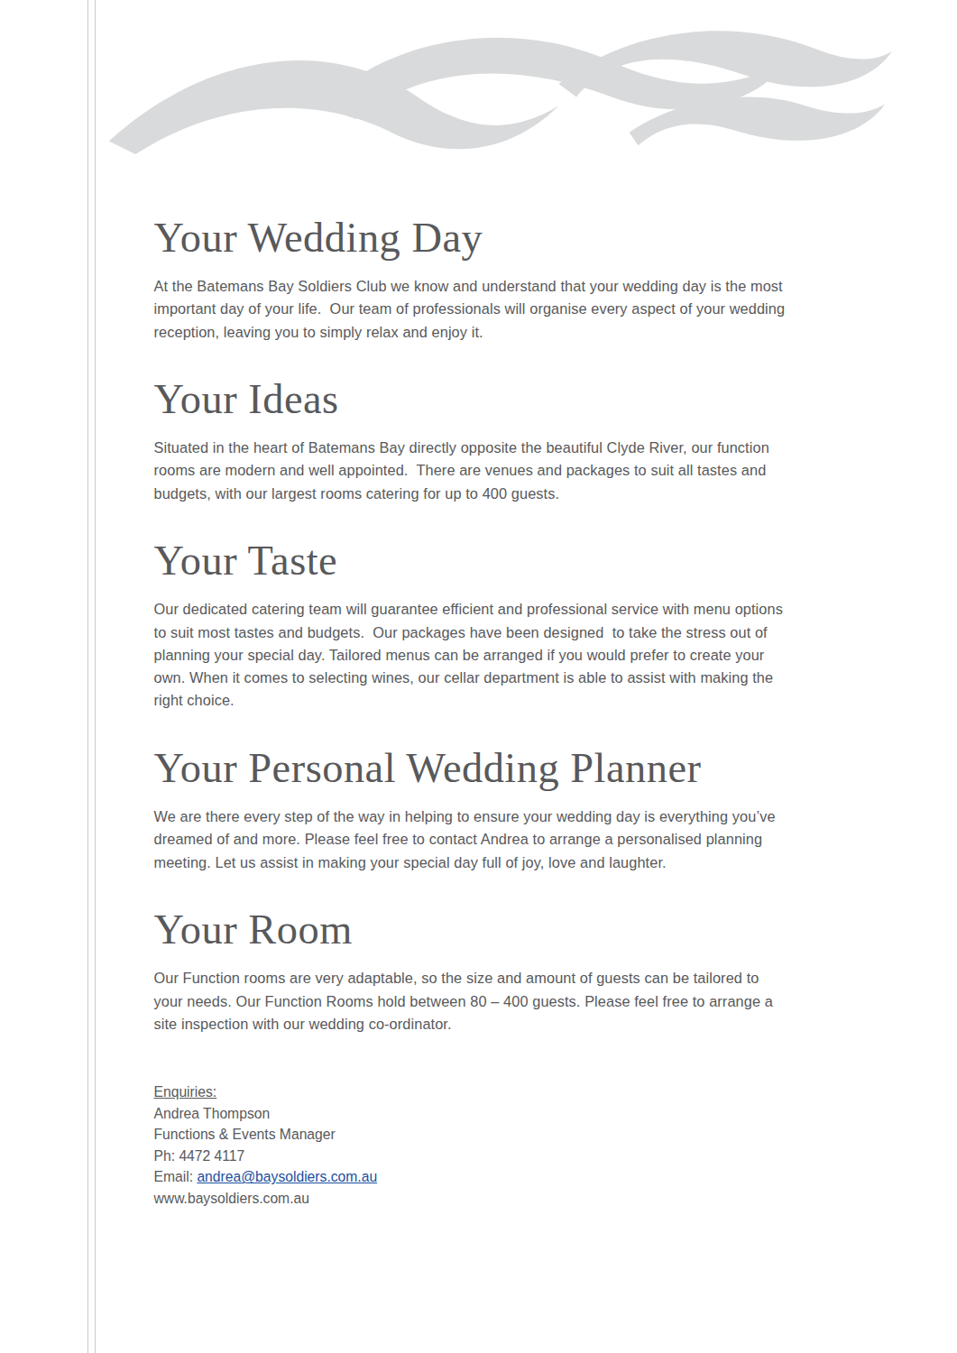Your Wedding Day
At the Batemans Bay Soldiers Club we know and understand that your wedding day is the most important day of your life. Our team of professionals will organise every aspect of your wedding reception, leaving you to simply relax and enjoy it.
Your Ideas
Situated in the heart of Batemans Bay directly opposite the beautiful Clyde River, our function rooms are modern and well appointed. There are venues and packages to suit all tastes and budgets, with our largest rooms catering for up to 400 guests.
Your Taste
Our dedicated catering team will guarantee efficient and professional service with menu options to suit most tastes and budgets. Our packages have been designed to take the stress out of planning your special day. Tailored menus can be arranged if you would prefer to create your own. When it comes to selecting wines, our cellar department is able to assist with making the right choice.
Your Personal Wedding Planner
We are there every step of the way in helping to ensure your wedding day is everything you’ve dreamed of and more. Please feel free to contact Andrea to arrange a personalised planning meeting. Let us assist in making your special day full of joy, love and laughter.
Your Room
Our Function rooms are very adaptable, so the size and amount of guests can be tailored to your needs. Our Function Rooms hold between 80 – 400 guests. Please feel free to arrange a site inspection with our wedding co-ordinator.
Enquiries: Andrea Thompson
Functions & Events Manager
Ph: 4472 4117
Email: andrea@baysoldiers.com.au
www.baysoldiers.com.au